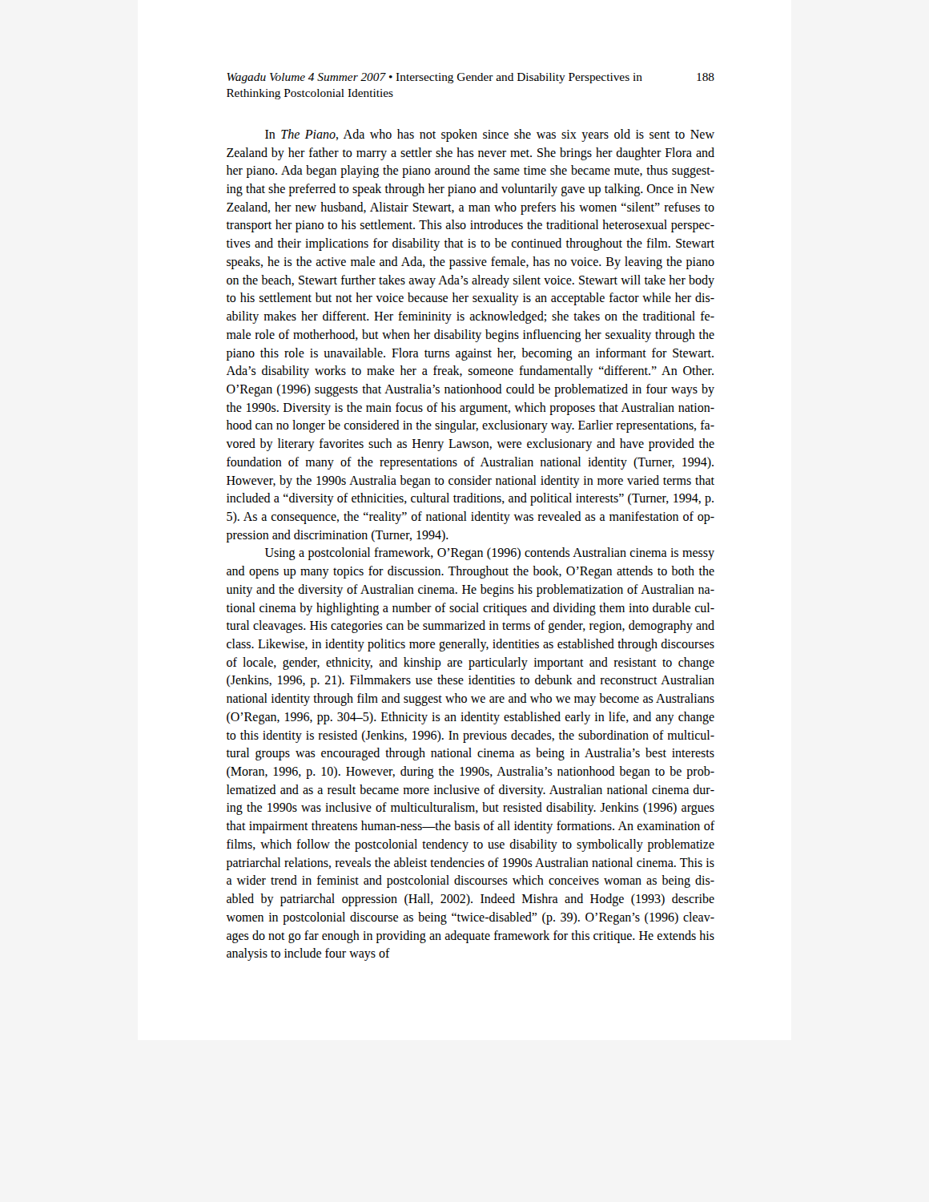Wagadu Volume 4 Summer 2007 • Intersecting Gender and Disability Perspectives in Rethinking Postcolonial Identities
188
In The Piano, Ada who has not spoken since she was six years old is sent to New Zealand by her father to marry a settler she has never met. She brings her daughter Flora and her piano. Ada began playing the piano around the same time she became mute, thus suggesting that she preferred to speak through her piano and voluntarily gave up talking. Once in New Zealand, her new husband, Alistair Stewart, a man who prefers his women “silent” refuses to transport her piano to his settlement. This also introduces the traditional heterosexual perspectives and their implications for disability that is to be continued throughout the film. Stewart speaks, he is the active male and Ada, the passive female, has no voice. By leaving the piano on the beach, Stewart further takes away Ada’s already silent voice. Stewart will take her body to his settlement but not her voice because her sexuality is an acceptable factor while her disability makes her different. Her femininity is acknowledged; she takes on the traditional female role of motherhood, but when her disability begins influencing her sexuality through the piano this role is unavailable. Flora turns against her, becoming an informant for Stewart. Ada’s disability works to make her a freak, someone fundamentally “different.” An Other. O’Regan (1996) suggests that Australia’s nationhood could be problematized in four ways by the 1990s. Diversity is the main focus of his argument, which proposes that Australian nationhood can no longer be considered in the singular, exclusionary way. Earlier representations, favored by literary favorites such as Henry Lawson, were exclusionary and have provided the foundation of many of the representations of Australian national identity (Turner, 1994). However, by the 1990s Australia began to consider national identity in more varied terms that included a “diversity of ethnicities, cultural traditions, and political interests” (Turner, 1994, p. 5). As a consequence, the “reality” of national identity was revealed as a manifestation of oppression and discrimination (Turner, 1994).
Using a postcolonial framework, O’Regan (1996) contends Australian cinema is messy and opens up many topics for discussion. Throughout the book, O’Regan attends to both the unity and the diversity of Australian cinema. He begins his problematization of Australian national cinema by highlighting a number of social critiques and dividing them into durable cultural cleavages. His categories can be summarized in terms of gender, region, demography and class. Likewise, in identity politics more generally, identities as established through discourses of locale, gender, ethnicity, and kinship are particularly important and resistant to change (Jenkins, 1996, p. 21). Filmmakers use these identities to debunk and reconstruct Australian national identity through film and suggest who we are and who we may become as Australians (O’Regan, 1996, pp. 304–5). Ethnicity is an identity established early in life, and any change to this identity is resisted (Jenkins, 1996). In previous decades, the subordination of multicultural groups was encouraged through national cinema as being in Australia’s best interests (Moran, 1996, p. 10). However, during the 1990s, Australia’s nationhood began to be problematized and as a result became more inclusive of diversity. Australian national cinema during the 1990s was inclusive of multiculturalism, but resisted disability. Jenkins (1996) argues that impairment threatens human-ness—the basis of all identity formations. An examination of films, which follow the postcolonial tendency to use disability to symbolically problematize patriarchal relations, reveals the ableist tendencies of 1990s Australian national cinema. This is a wider trend in feminist and postcolonial discourses which conceives woman as being disabled by patriarchal oppression (Hall, 2002). Indeed Mishra and Hodge (1993) describe women in postcolonial discourse as being “twice-disabled” (p. 39). O’Regan’s (1996) cleavages do not go far enough in providing an adequate framework for this critique. He extends his analysis to include four ways of